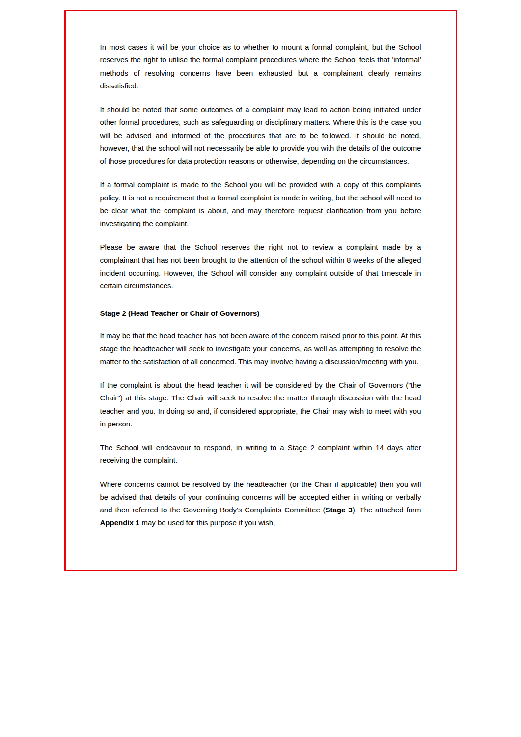In most cases it will be your choice as to whether to mount a formal complaint, but the School reserves the right to utilise the formal complaint procedures where the School feels that 'informal' methods of resolving concerns have been exhausted but a complainant clearly remains dissatisfied.
It should be noted that some outcomes of a complaint may lead to action being initiated under other formal procedures, such as safeguarding or disciplinary matters. Where this is the case you will be advised and informed of the procedures that are to be followed. It should be noted, however, that the school will not necessarily be able to provide you with the details of the outcome of those procedures for data protection reasons or otherwise, depending on the circumstances.
If a formal complaint is made to the School you will be provided with a copy of this complaints policy. It is not a requirement that a formal complaint is made in writing, but the school will need to be clear what the complaint is about, and may therefore request clarification from you before investigating the complaint.
Please be aware that the School reserves the right not to review a complaint made by a complainant that has not been brought to the attention of the school within 8 weeks of the alleged incident occurring. However, the School will consider any complaint outside of that timescale in certain circumstances.
Stage 2 (Head Teacher or Chair of Governors)
It may be that the head teacher has not been aware of the concern raised prior to this point. At this stage the headteacher will seek to investigate your concerns, as well as attempting to resolve the matter to the satisfaction of all concerned. This may involve having a discussion/meeting with you.
If the complaint is about the head teacher it will be considered by the Chair of Governors ("the Chair") at this stage. The Chair will seek to resolve the matter through discussion with the head teacher and you. In doing so and, if considered appropriate, the Chair may wish to meet with you in person.
The School will endeavour to respond, in writing to a Stage 2 complaint within 14 days after receiving the complaint.
Where concerns cannot be resolved by the headteacher (or the Chair if applicable) then you will be advised that details of your continuing concerns will be accepted either in writing or verbally and then referred to the Governing Body's Complaints Committee (Stage 3). The attached form Appendix 1 may be used for this purpose if you wish,